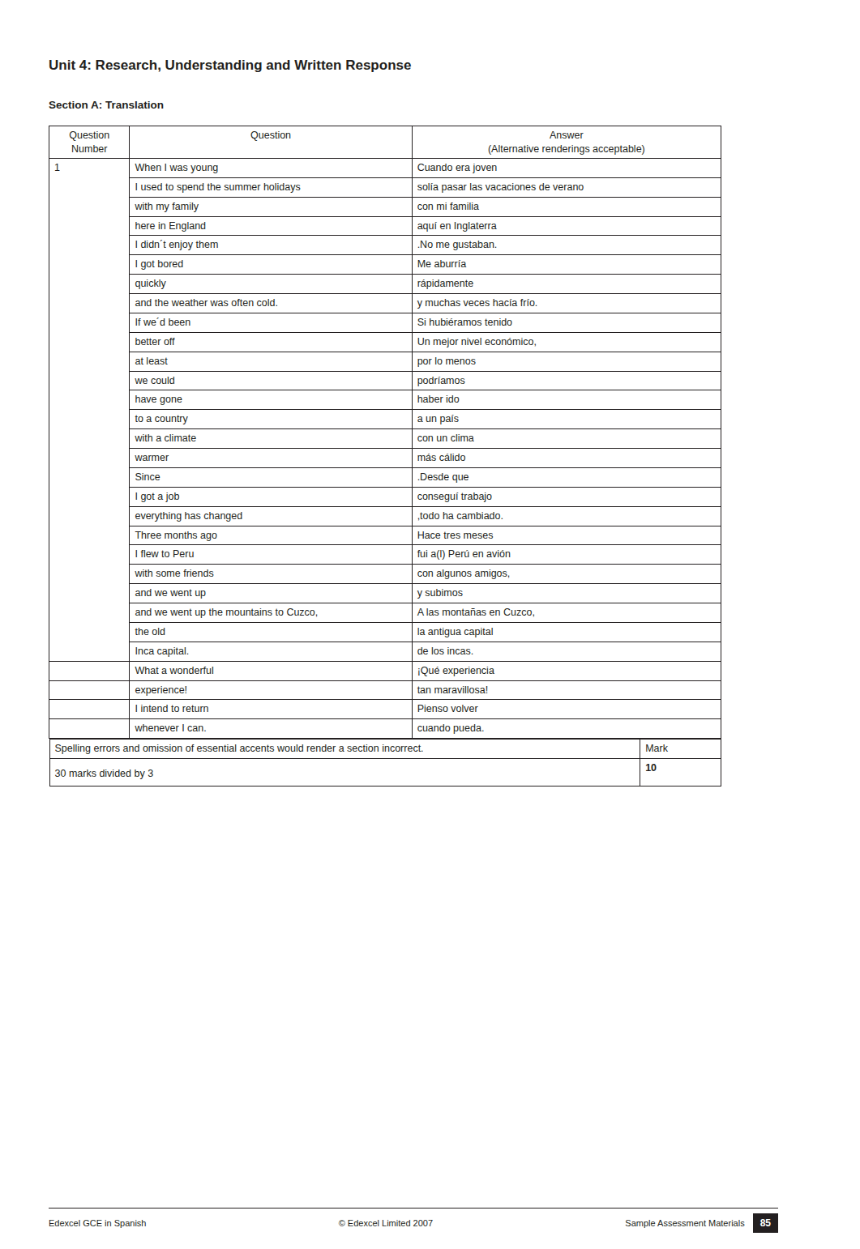Unit 4: Research, Understanding and Written Response
Section A: Translation
| Question Number | Question | Answer (Alternative renderings acceptable) |
| --- | --- | --- |
| 1 | When I was young | Cuando era joven |
| I used to spend the summer holidays | solía pasar las vacaciones de verano |
| with my family | con mi familia |
| here in England | aquí en Inglaterra |
| I didn´t enjoy them | .No me gustaban. |
| I got bored | Me aburría |
| quickly | rápidamente |
| and the weather was often cold. | y muchas veces hacía frío. |
| If we´d been | Si hubiéramos tenido |
| better off | Un mejor nivel económico, |
| at least | por lo menos |
| we could | podríamos |
| have gone | haber ido |
| to a country | a un país |
| with a climate | con un clima |
| warmer | más cálido |
| Since | .Desde que |
| I got a job | conseguí trabajo |
| everything has changed | ,todo ha cambiado. |
| Three months ago | Hace tres meses |
| I flew to Peru | fui a(l) Perú en avión |
| with some friends | con algunos amigos, |
| and we went up | y subimos |
| and we went up the mountains to Cuzco, | A las montañas en Cuzco, |
| the old | la antigua capital |
| Inca capital. | de los incas. |
| | What a wonderful | ¡Qué experiencia |
| | experience! | tan maravillosa! |
| | I intend to return | Pienso volver |
| | whenever I can. | cuando pueda. |
| / Spelling errors and omission of essential accents would render a section incorrect. / Mark / / 30 marks divided by 3 / 10 / |
Edexcel GCE in Spanish
© Edexcel Limited 2007
Sample Assessment Materials 85